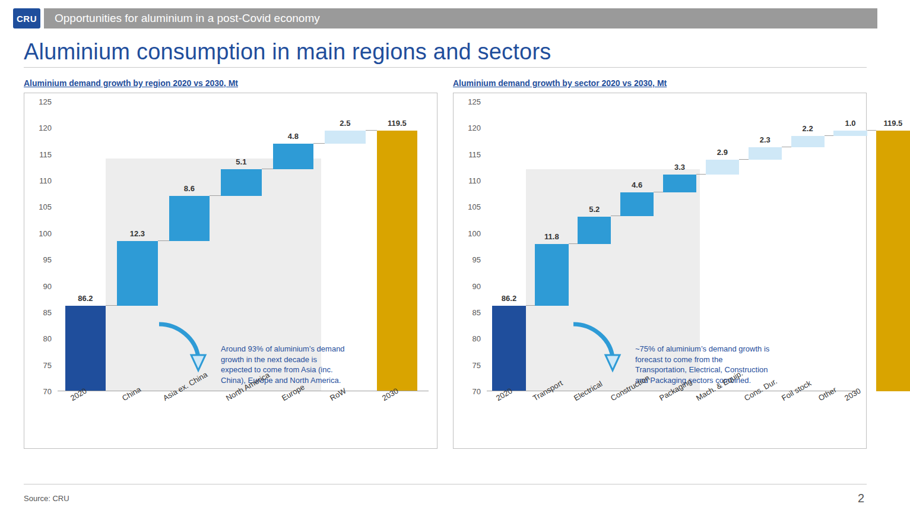CRU
Opportunities for aluminium in a post-Covid economy
Aluminium consumption in main regions and sectors
Aluminium demand growth by region 2020 vs 2030, Mt
125 120 115 110 105 100 95 90 85 80 75 70
2020 base bar: 70 -> 86.2 => height (86.2-70)/55 = 29.45%
86.2
12.3
8.6
5.1
4.8
2.5
119.5
Around 93% of aluminium’s demand growth in the next decade is expected to come from Asia (inc. China), Europe and North America.
2020 China Asia ex. China North America Europe RoW 2030
Aluminium demand growth by sector 2020 vs 2030, Mt
125 120 115 110 105 100 95 90 85 80 75 70
86.2
11.8
5.2
4.6
3.3
2.9
2.3
2.2
1.0
119.5
~75% of aluminium’s demand growth is forecast to come from the Transportation, Electrical, Construction and Packaging sectors combined.
2020 Transport Electrical Construction Packaging Mach. & Equip. Cons. Dur. Foil stock Other 2030
Source: CRU
2